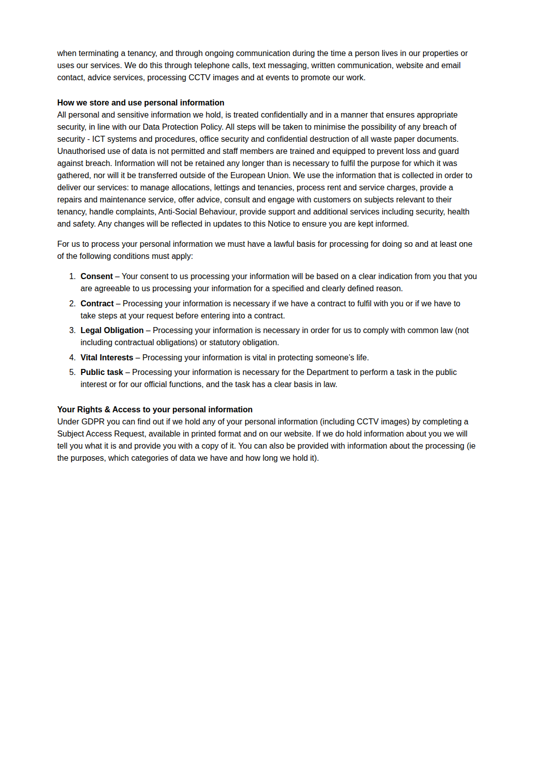when terminating a tenancy, and through ongoing communication during the time a person lives in our properties or uses our services. We do this through telephone calls, text messaging, written communication, website and email contact, advice services, processing CCTV images and at events to promote our work.
How we store and use personal information
All personal and sensitive information we hold, is treated confidentially and in a manner that ensures appropriate security, in line with our Data Protection Policy. All steps will be taken to minimise the possibility of any breach of security - ICT systems and procedures, office security and confidential destruction of all waste paper documents.
Unauthorised use of data is not permitted and staff members are trained and equipped to prevent loss and guard against breach. Information will not be retained any longer than is necessary to fulfil the purpose for which it was gathered, nor will it be transferred outside of the European Union. We use the information that is collected in order to deliver our services: to manage allocations, lettings and tenancies, process rent and service charges, provide a repairs and maintenance service, offer advice, consult and engage with customers on subjects relevant to their tenancy, handle complaints, Anti-Social Behaviour, provide support and additional services including security, health and safety. Any changes will be reflected in updates to this Notice to ensure you are kept informed.
For us to process your personal information we must have a lawful basis for processing for doing so and at least one of the following conditions must apply:
Consent – Your consent to us processing your information will be based on a clear indication from you that you are agreeable to us processing your information for a specified and clearly defined reason.
Contract – Processing your information is necessary if we have a contract to fulfil with you or if we have to take steps at your request before entering into a contract.
Legal Obligation – Processing your information is necessary in order for us to comply with common law (not including contractual obligations) or statutory obligation.
Vital Interests – Processing your information is vital in protecting someone’s life.
Public task – Processing your information is necessary for the Department to perform a task in the public interest or for our official functions, and the task has a clear basis in law.
Your Rights & Access to your personal information
Under GDPR you can find out if we hold any of your personal information (including CCTV images) by completing a Subject Access Request, available in printed format and on our website. If we do hold information about you we will tell you what it is and provide you with a copy of it. You can also be provided with information about the processing (ie the purposes, which categories of data we have and how long we hold it).